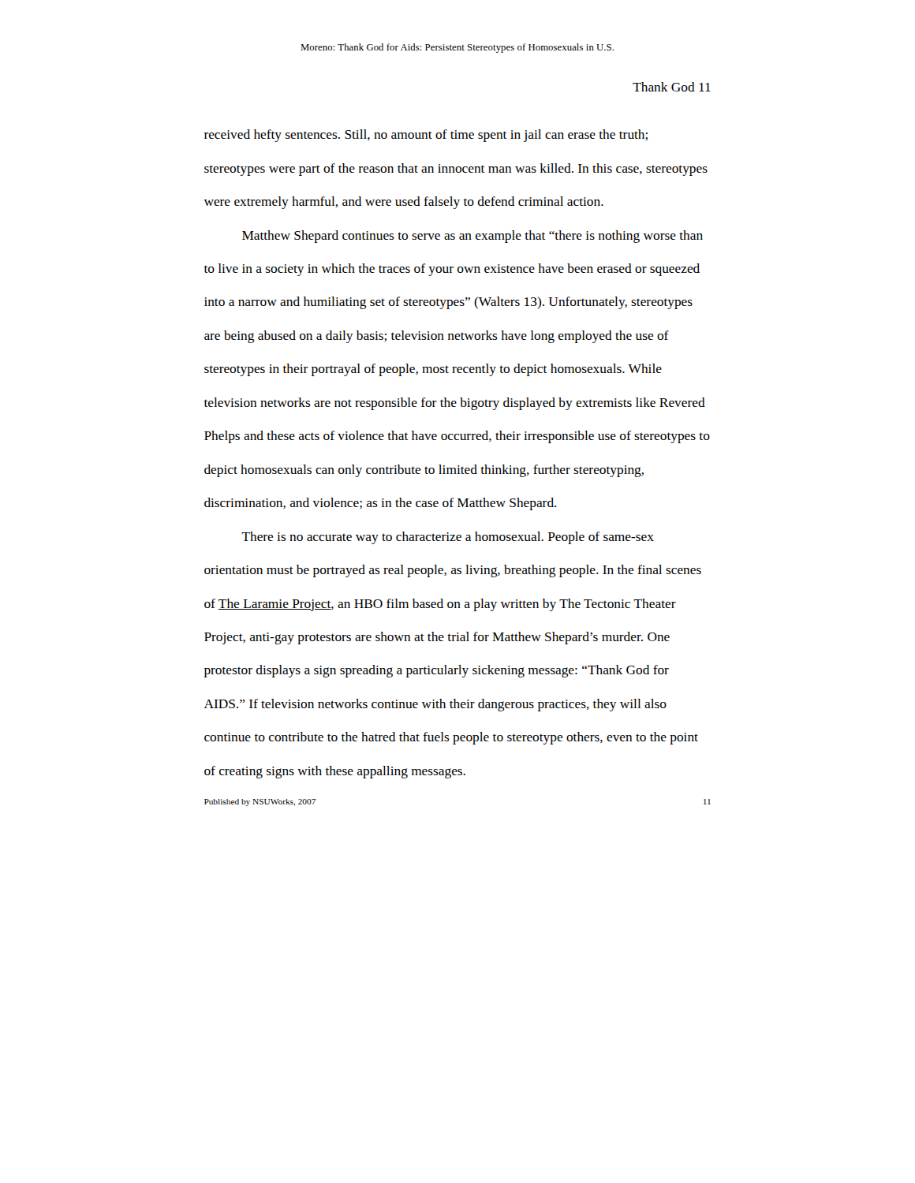Moreno: Thank God for Aids: Persistent Stereotypes of Homosexuals in U.S.
Thank God 11
received hefty sentences. Still, no amount of time spent in jail can erase the truth; stereotypes were part of the reason that an innocent man was killed. In this case, stereotypes were extremely harmful, and were used falsely to defend criminal action.
Matthew Shepard continues to serve as an example that “there is nothing worse than to live in a society in which the traces of your own existence have been erased or squeezed into a narrow and humiliating set of stereotypes” (Walters 13). Unfortunately, stereotypes are being abused on a daily basis; television networks have long employed the use of stereotypes in their portrayal of people, most recently to depict homosexuals. While television networks are not responsible for the bigotry displayed by extremists like Revered Phelps and these acts of violence that have occurred, their irresponsible use of stereotypes to depict homosexuals can only contribute to limited thinking, further stereotyping, discrimination, and violence; as in the case of Matthew Shepard.
There is no accurate way to characterize a homosexual. People of same-sex orientation must be portrayed as real people, as living, breathing people. In the final scenes of The Laramie Project, an HBO film based on a play written by The Tectonic Theater Project, anti-gay protestors are shown at the trial for Matthew Shepard’s murder. One protestor displays a sign spreading a particularly sickening message: “Thank God for AIDS.” If television networks continue with their dangerous practices, they will also continue to contribute to the hatred that fuels people to stereotype others, even to the point of creating signs with these appalling messages.
Published by NSUWorks, 2007 11